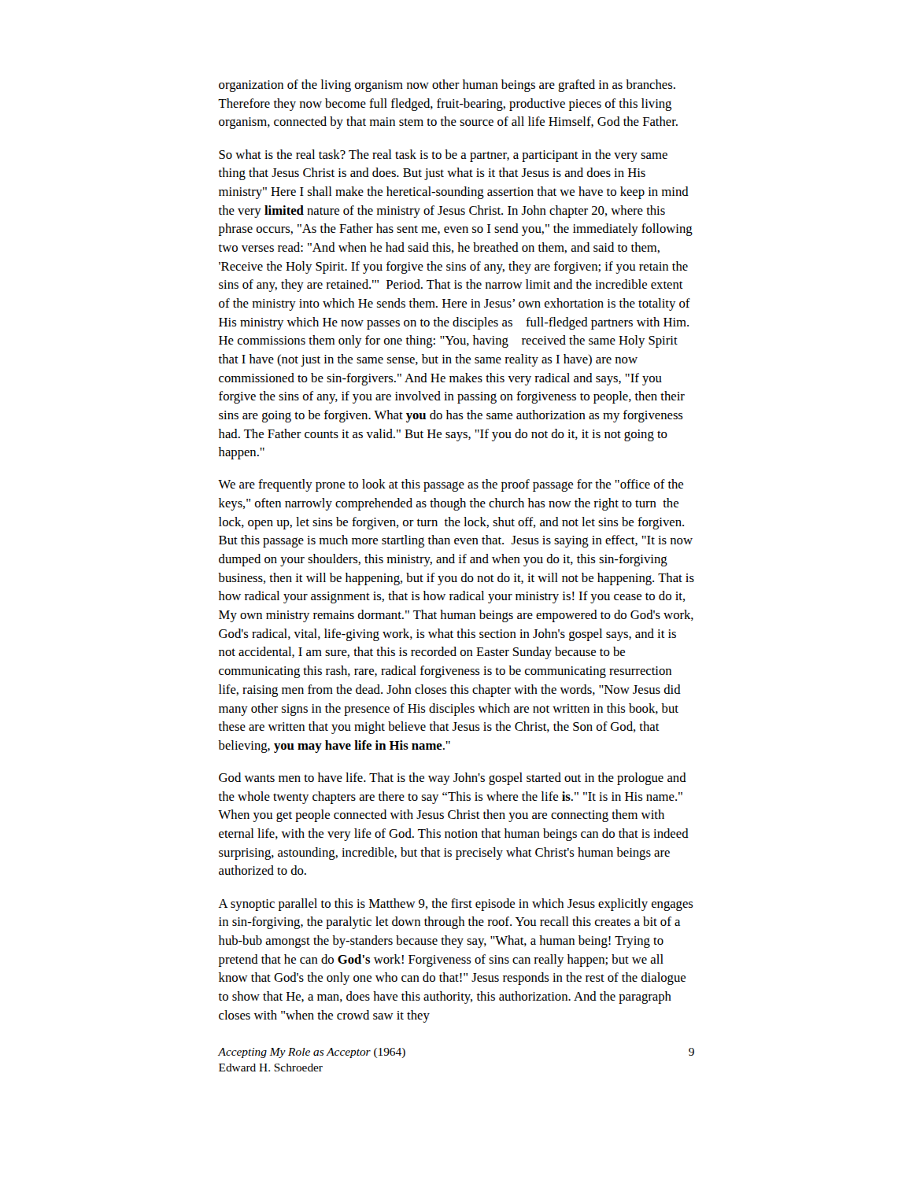organization of the living organism now other human beings are grafted in as branches. Therefore they now become full fledged, fruit-bearing, productive pieces of this living organism, connected by that main stem to the source of all life Himself, God the Father.
So what is the real task? The real task is to be a partner, a participant in the very same thing that Jesus Christ is and does. But just what is it that Jesus is and does in His ministry" Here I shall make the heretical-sounding assertion that we have to keep in mind the very limited nature of the ministry of Jesus Christ. In John chapter 20, where this phrase occurs, "As the Father has sent me, even so I send you," the immediately following two verses read: "And when he had said this, he breathed on them, and said to them, 'Receive the Holy Spirit. If you forgive the sins of any, they are forgiven; if you retain the sins of any, they are retained.'" Period. That is the narrow limit and the incredible extent of the ministry into which He sends them. Here in Jesus’ own exhortation is the totality of His ministry which He now passes on to the disciples as full-fledged partners with Him. He commissions them only for one thing: "You, having received the same Holy Spirit that I have (not just in the same sense, but in the same reality as I have) are now commissioned to be sin-forgivers." And He makes this very radical and says, "If you forgive the sins of any, if you are involved in passing on forgiveness to people, then their sins are going to be forgiven. What you do has the same authorization as my forgiveness had. The Father counts it as valid." But He says, "If you do not do it, it is not going to happen."
We are frequently prone to look at this passage as the proof passage for the "office of the keys," often narrowly comprehended as though the church has now the right to turn the lock, open up, let sins be forgiven, or turn the lock, shut off, and not let sins be forgiven. But this passage is much more startling than even that. Jesus is saying in effect, "It is now dumped on your shoulders, this ministry, and if and when you do it, this sin-forgiving business, then it will be happening, but if you do not do it, it will not be happening. That is how radical your assignment is, that is how radical your ministry is! If you cease to do it, My own ministry remains dormant." That human beings are empowered to do God's work, God's radical, vital, life-giving work, is what this section in John's gospel says, and it is not accidental, I am sure, that this is recorded on Easter Sunday because to be communicating this rash, rare, radical forgiveness is to be communicating resurrection life, raising men from the dead. John closes this chapter with the words, "Now Jesus did many other signs in the presence of His disciples which are not written in this book, but these are written that you might believe that Jesus is the Christ, the Son of God, that believing, you may have life in His name."
God wants men to have life. That is the way John's gospel started out in the prologue and the whole twenty chapters are there to say “This is where the life is." "It is in His name." When you get people connected with Jesus Christ then you are connecting them with eternal life, with the very life of God. This notion that human beings can do that is indeed surprising, astounding, incredible, but that is precisely what Christ's human beings are authorized to do.
A synoptic parallel to this is Matthew 9, the first episode in which Jesus explicitly engages in sin-forgiving, the paralytic let down through the roof. You recall this creates a bit of a hub-bub amongst the by-standers because they say, "What, a human being! Trying to pretend that he can do God's work! Forgiveness of sins can really happen; but we all know that God's the only one who can do that!" Jesus responds in the rest of the dialogue to show that He, a man, does have this authority, this authorization. And the paragraph closes with "when the crowd saw it they
9 Accepting My Role as Acceptor (1964) Edward H. Schroeder